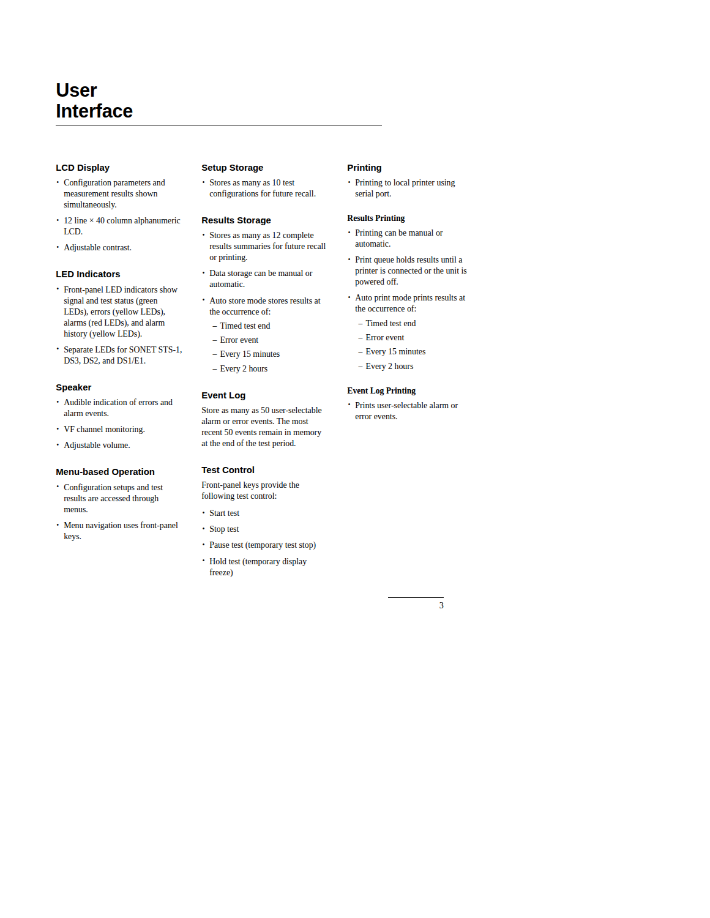User
Interface
LCD Display
Configuration parameters and measurement results shown simultaneously.
12 line × 40 column alphanumeric LCD.
Adjustable contrast.
LED Indicators
Front-panel LED indicators show signal and test status (green LEDs), errors (yellow LEDs), alarms (red LEDs), and alarm history (yellow LEDs).
Separate LEDs for SONET STS-1, DS3, DS2, and DS1/E1.
Speaker
Audible indication of errors and alarm events.
VF channel monitoring.
Adjustable volume.
Menu-based Operation
Configuration setups and test results are accessed through menus.
Menu navigation uses front-panel keys.
Setup Storage
Stores as many as 10 test configurations for future recall.
Results Storage
Stores as many as 12 complete results summaries for future recall or printing.
Data storage can be manual or automatic.
Auto store mode stores results at the occurrence of:
Timed test end
Error event
Every 15 minutes
Every 2 hours
Event Log
Store as many as 50 user-selectable alarm or error events. The most recent 50 events remain in memory at the end of the test period.
Test Control
Front-panel keys provide the following test control:
Start test
Stop test
Pause test (temporary test stop)
Hold test (temporary display freeze)
Printing
Printing to local printer using serial port.
Results Printing
Printing can be manual or automatic.
Print queue holds results until a printer is connected or the unit is powered off.
Auto print mode prints results at the occurrence of:
Timed test end
Error event
Every 15 minutes
Every 2 hours
Event Log Printing
Prints user-selectable alarm or error events.
3